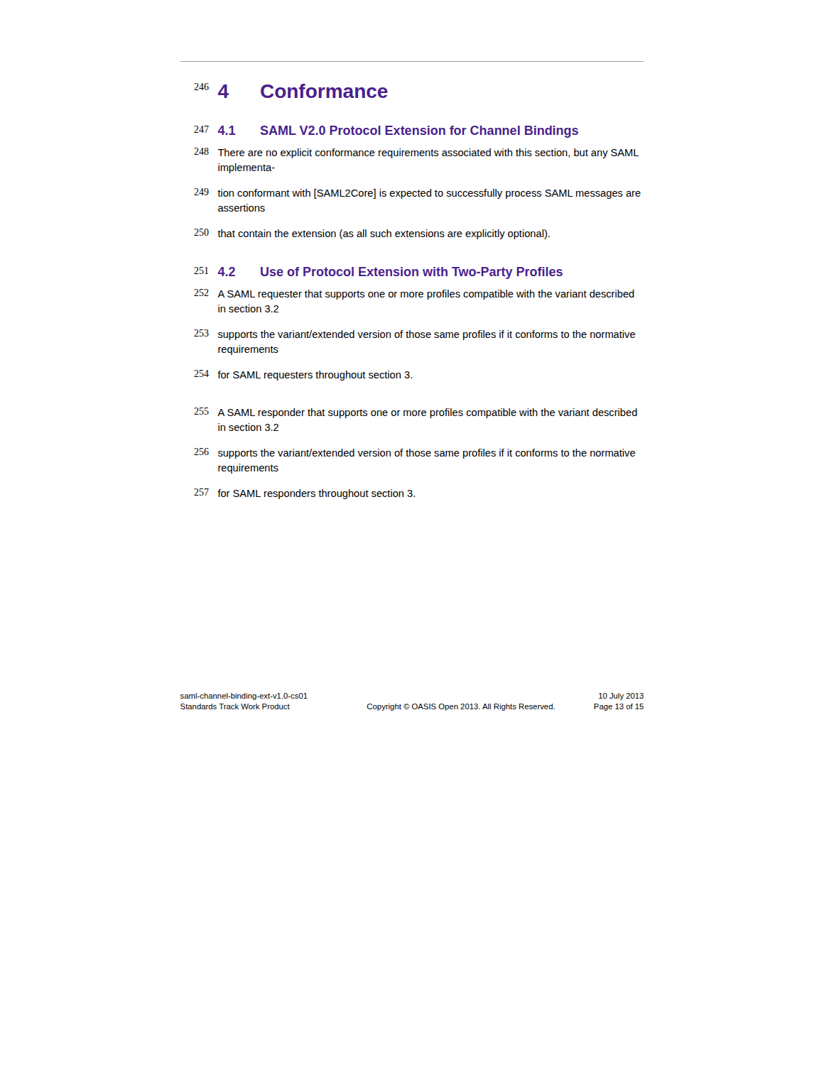246
4 Conformance
247
4.1 SAML V2.0 Protocol Extension for Channel Bindings
248
There are no explicit conformance requirements associated with this section, but any SAML implementa-
249
tion conformant with [SAML2Core] is expected to successfully process SAML messages are assertions
250
that contain the extension (as all such extensions are explicitly optional).
251
4.2 Use of Protocol Extension with Two-Party Profiles
252
A SAML requester that supports one or more profiles compatible with the variant described in section 3.2
253
supports the variant/extended version of those same profiles if it conforms to the normative requirements
254
for SAML requesters throughout section 3.
255
A SAML responder that supports one or more profiles compatible with the variant described in section 3.2
256
supports the variant/extended version of those same profiles if it conforms to the normative requirements
257
for SAML responders throughout section 3.
| saml-channel-binding-ext-v1.0-cs01 | | 10 July 2013 |
| Standards Track Work Product | Copyright © OASIS Open 2013. All Rights Reserved. | Page 13 of 15 |